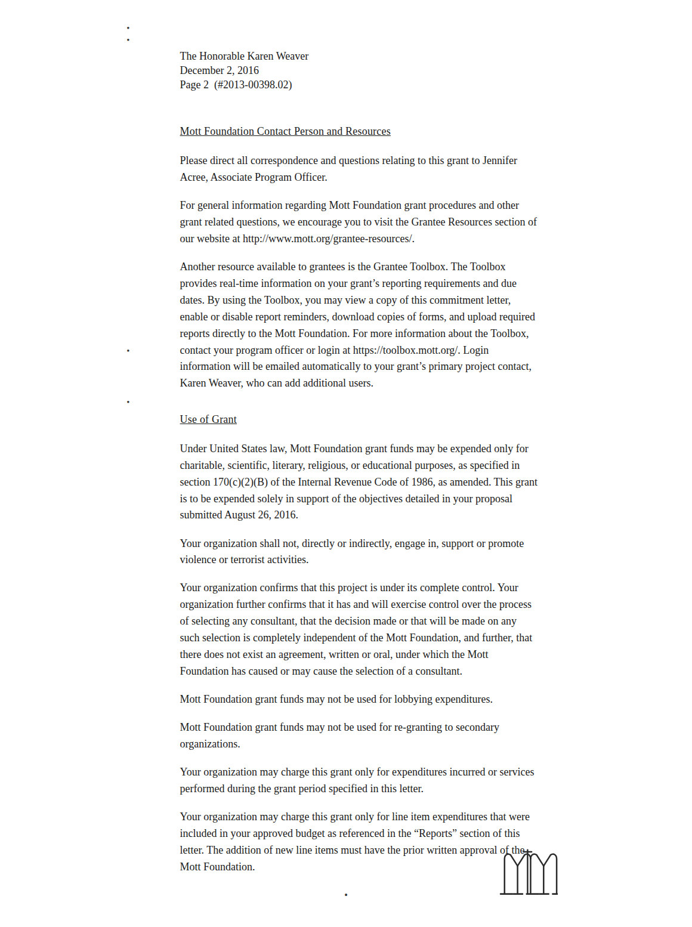• • • •
The Honorable Karen Weaver
December 2, 2016
Page 2 (#2013-00398.02)
Mott Foundation Contact Person and Resources
Please direct all correspondence and questions relating to this grant to Jennifer Acree, Associate Program Officer.
For general information regarding Mott Foundation grant procedures and other grant related questions, we encourage you to visit the Grantee Resources section of our website at http://www.mott.org/grantee-resources/.
Another resource available to grantees is the Grantee Toolbox. The Toolbox provides real-time information on your grant’s reporting requirements and due dates. By using the Toolbox, you may view a copy of this commitment letter, enable or disable report reminders, download copies of forms, and upload required reports directly to the Mott Foundation. For more information about the Toolbox, contact your program officer or login at https://toolbox.mott.org/. Login information will be emailed automatically to your grant’s primary project contact, Karen Weaver, who can add additional users.
Use of Grant
Under United States law, Mott Foundation grant funds may be expended only for charitable, scientific, literary, religious, or educational purposes, as specified in section 170(c)(2)(B) of the Internal Revenue Code of 1986, as amended. This grant is to be expended solely in support of the objectives detailed in your proposal submitted August 26, 2016.
Your organization shall not, directly or indirectly, engage in, support or promote violence or terrorist activities.
Your organization confirms that this project is under its complete control. Your organization further confirms that it has and will exercise control over the process of selecting any consultant, that the decision made or that will be made on any such selection is completely independent of the Mott Foundation, and further, that there does not exist an agreement, written or oral, under which the Mott Foundation has caused or may cause the selection of a consultant.
Mott Foundation grant funds may not be used for lobbying expenditures.
Mott Foundation grant funds may not be used for re-granting to secondary organizations.
Your organization may charge this grant only for expenditures incurred or services performed during the grant period specified in this letter.
Your organization may charge this grant only for line item expenditures that were included in your approved budget as referenced in the “Reports” section of this letter. The addition of new line items must have the prior written approval of the Mott Foundation.
•